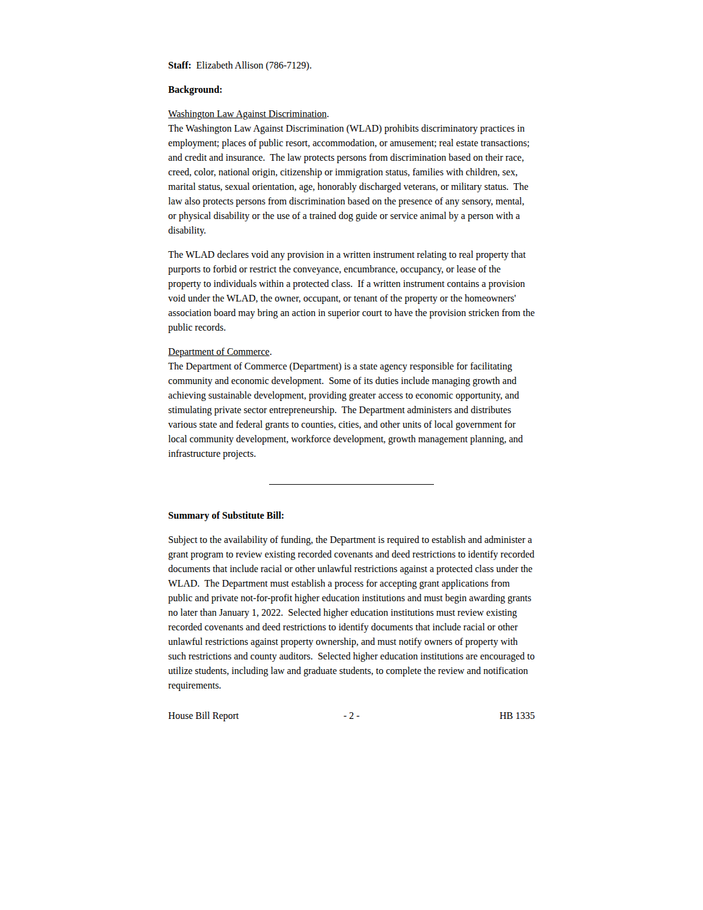Staff: Elizabeth Allison (786-7129).
Background:
Washington Law Against Discrimination.
The Washington Law Against Discrimination (WLAD) prohibits discriminatory practices in employment; places of public resort, accommodation, or amusement; real estate transactions; and credit and insurance. The law protects persons from discrimination based on their race, creed, color, national origin, citizenship or immigration status, families with children, sex, marital status, sexual orientation, age, honorably discharged veterans, or military status. The law also protects persons from discrimination based on the presence of any sensory, mental, or physical disability or the use of a trained dog guide or service animal by a person with a disability.
The WLAD declares void any provision in a written instrument relating to real property that purports to forbid or restrict the conveyance, encumbrance, occupancy, or lease of the property to individuals within a protected class. If a written instrument contains a provision void under the WLAD, the owner, occupant, or tenant of the property or the homeowners' association board may bring an action in superior court to have the provision stricken from the public records.
Department of Commerce.
The Department of Commerce (Department) is a state agency responsible for facilitating community and economic development. Some of its duties include managing growth and achieving sustainable development, providing greater access to economic opportunity, and stimulating private sector entrepreneurship. The Department administers and distributes various state and federal grants to counties, cities, and other units of local government for local community development, workforce development, growth management planning, and infrastructure projects.
Summary of Substitute Bill:
Subject to the availability of funding, the Department is required to establish and administer a grant program to review existing recorded covenants and deed restrictions to identify recorded documents that include racial or other unlawful restrictions against a protected class under the WLAD. The Department must establish a process for accepting grant applications from public and private not-for-profit higher education institutions and must begin awarding grants no later than January 1, 2022. Selected higher education institutions must review existing recorded covenants and deed restrictions to identify documents that include racial or other unlawful restrictions against property ownership, and must notify owners of property with such restrictions and county auditors. Selected higher education institutions are encouraged to utilize students, including law and graduate students, to complete the review and notification requirements.
House Bill Report
- 2 -
HB 1335